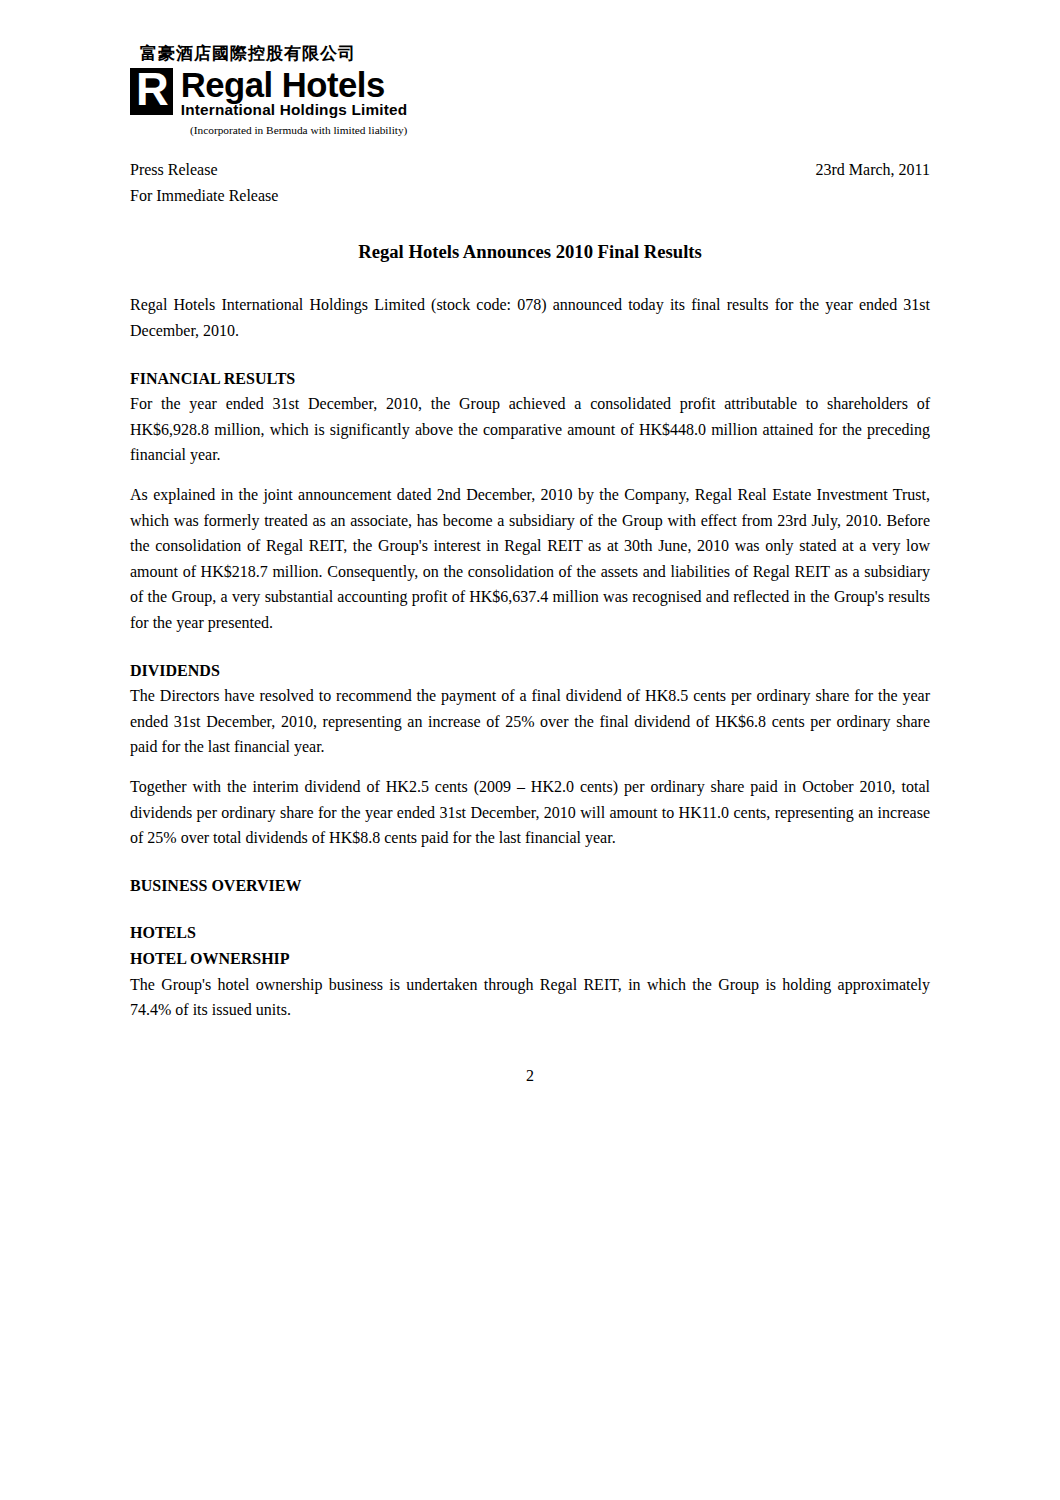富豪酒店國際控股有限公司
R
Regal Hotels
International Holdings Limited
(Incorporated in Bermuda with limited liability)
Press Release
For Immediate Release
23rd March, 2011
Regal Hotels Announces 2010 Final Results
Regal Hotels International Holdings Limited (stock code: 078) announced today its final results for the year ended 31st December, 2010.
FINANCIAL RESULTS
For the year ended 31st December, 2010, the Group achieved a consolidated profit attributable to shareholders of HK$6,928.8 million, which is significantly above the comparative amount of HK$448.0 million attained for the preceding financial year.
As explained in the joint announcement dated 2nd December, 2010 by the Company, Regal Real Estate Investment Trust, which was formerly treated as an associate, has become a subsidiary of the Group with effect from 23rd July, 2010. Before the consolidation of Regal REIT, the Group's interest in Regal REIT as at 30th June, 2010 was only stated at a very low amount of HK$218.7 million. Consequently, on the consolidation of the assets and liabilities of Regal REIT as a subsidiary of the Group, a very substantial accounting profit of HK$6,637.4 million was recognised and reflected in the Group's results for the year presented.
DIVIDENDS
The Directors have resolved to recommend the payment of a final dividend of HK8.5 cents per ordinary share for the year ended 31st December, 2010, representing an increase of 25% over the final dividend of HK$6.8 cents per ordinary share paid for the last financial year.
Together with the interim dividend of HK2.5 cents (2009 – HK2.0 cents) per ordinary share paid in October 2010, total dividends per ordinary share for the year ended 31st December, 2010 will amount to HK11.0 cents, representing an increase of 25% over total dividends of HK$8.8 cents paid for the last financial year.
BUSINESS OVERVIEW
HOTELS
HOTEL OWNERSHIP
The Group's hotel ownership business is undertaken through Regal REIT, in which the Group is holding approximately 74.4% of its issued units.
2